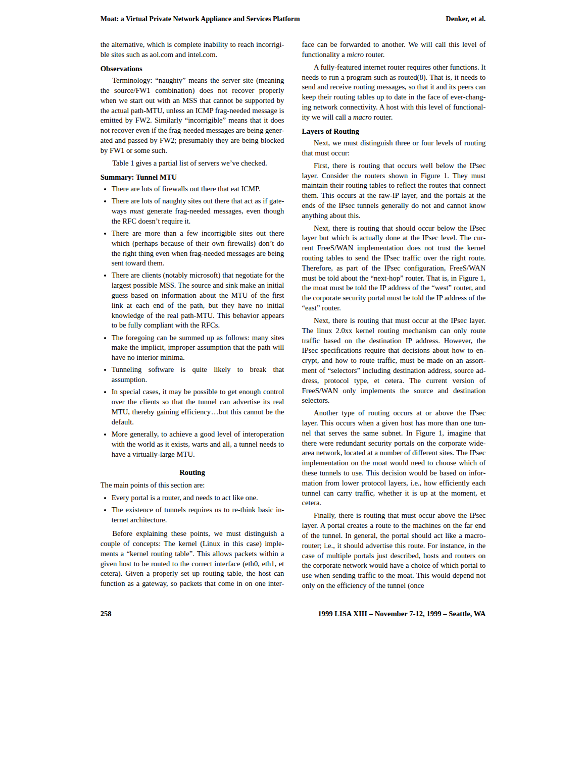Moat: a Virtual Private Network Appliance and Services Platform
Denker, et al.
the alternative, which is complete inability to reach incorrigible sites such as aol.com and intel.com.
Observations
Terminology: “naughty” means the server site (meaning the source/FW1 combination) does not recover properly when we start out with an MSS that cannot be supported by the actual path-MTU, unless an ICMP frag-needed message is emitted by FW2. Similarly “incorrigible” means that it does not recover even if the frag-needed messages are being generated and passed by FW2; presumably they are being blocked by FW1 or some such.
Table 1 gives a partial list of servers we’ve checked.
Summary: Tunnel MTU
There are lots of firewalls out there that eat ICMP.
There are lots of naughty sites out there that act as if gateways must generate frag-needed messages, even though the RFC doesn’t require it.
There are more than a few incorrigible sites out there which (perhaps because of their own firewalls) don’t do the right thing even when frag-needed messages are being sent toward them.
There are clients (notably microsoft) that negotiate for the largest possible MSS. The source and sink make an initial guess based on information about the MTU of the first link at each end of the path, but they have no initial knowledge of the real path-MTU. This behavior appears to be fully compliant with the RFCs.
The foregoing can be summed up as follows: many sites make the implicit, improper assumption that the path will have no interior minima.
Tunneling software is quite likely to break that assumption.
In special cases, it may be possible to get enough control over the clients so that the tunnel can advertise its real MTU, thereby gaining efficiency . . . but this cannot be the default.
More generally, to achieve a good level of interoperation with the world as it exists, warts and all, a tunnel needs to have a virtually-large MTU.
Routing
The main points of this section are:
Every portal is a router, and needs to act like one.
The existence of tunnels requires us to re-think basic internet architecture.
Before explaining these points, we must distinguish a couple of concepts: The kernel (Linux in this case) implements a “kernel routing table”. This allows packets within a given host to be routed to the correct interface (eth0, eth1, et cetera). Given a properly set up routing table, the host can function as a gateway, so packets that come in on one interface can be forwarded to another. We will call this level of functionality a micro router.
A fully-featured internet router requires other functions. It needs to run a program such as routed(8). That is, it needs to send and receive routing messages, so that it and its peers can keep their routing tables up to date in the face of ever-changing network connectivity. A host with this level of functionality we will call a macro router.
Layers of Routing
Next, we must distinguish three or four levels of routing that must occur:
First, there is routing that occurs well below the IPsec layer. Consider the routers shown in Figure 1. They must maintain their routing tables to reflect the routes that connect them. This occurs at the raw-IP layer, and the portals at the ends of the IPsec tunnels generally do not and cannot know anything about this.
Next, there is routing that should occur below the IPsec layer but which is actually done at the IPsec level. The current FreeS/WAN implementation does not trust the kernel routing tables to send the IPsec traffic over the right route. Therefore, as part of the IPsec configuration, FreeS/WAN must be told about the “next-hop” router. That is, in Figure 1, the moat must be told the IP address of the “west” router, and the corporate security portal must be told the IP address of the “east” router.
Next, there is routing that must occur at the IPsec layer. The linux 2.0xx kernel routing mechanism can only route traffic based on the destination IP address. However, the IPsec specifications require that decisions about how to encrypt, and how to route traffic, must be made on an assortment of “selectors” including destination address, source address, protocol type, et cetera. The current version of FreeS/WAN only implements the source and destination selectors.
Another type of routing occurs at or above the IPsec layer. This occurs when a given host has more than one tunnel that serves the same subnet. In Figure 1, imagine that there were redundant security portals on the corporate wide-area network, located at a number of different sites. The IPsec implementation on the moat would need to choose which of these tunnels to use. This decision would be based on information from lower protocol layers, i.e., how efficiently each tunnel can carry traffic, whether it is up at the moment, et cetera.
Finally, there is routing that must occur above the IPsec layer. A portal creates a route to the machines on the far end of the tunnel. In general, the portal should act like a macro-router; i.e., it should advertise this route. For instance, in the case of multiple portals just described, hosts and routers on the corporate network would have a choice of which portal to use when sending traffic to the moat. This would depend not only on the efficiency of the tunnel (once
258
1999 LISA XIII – November 7-12, 1999 – Seattle, WA